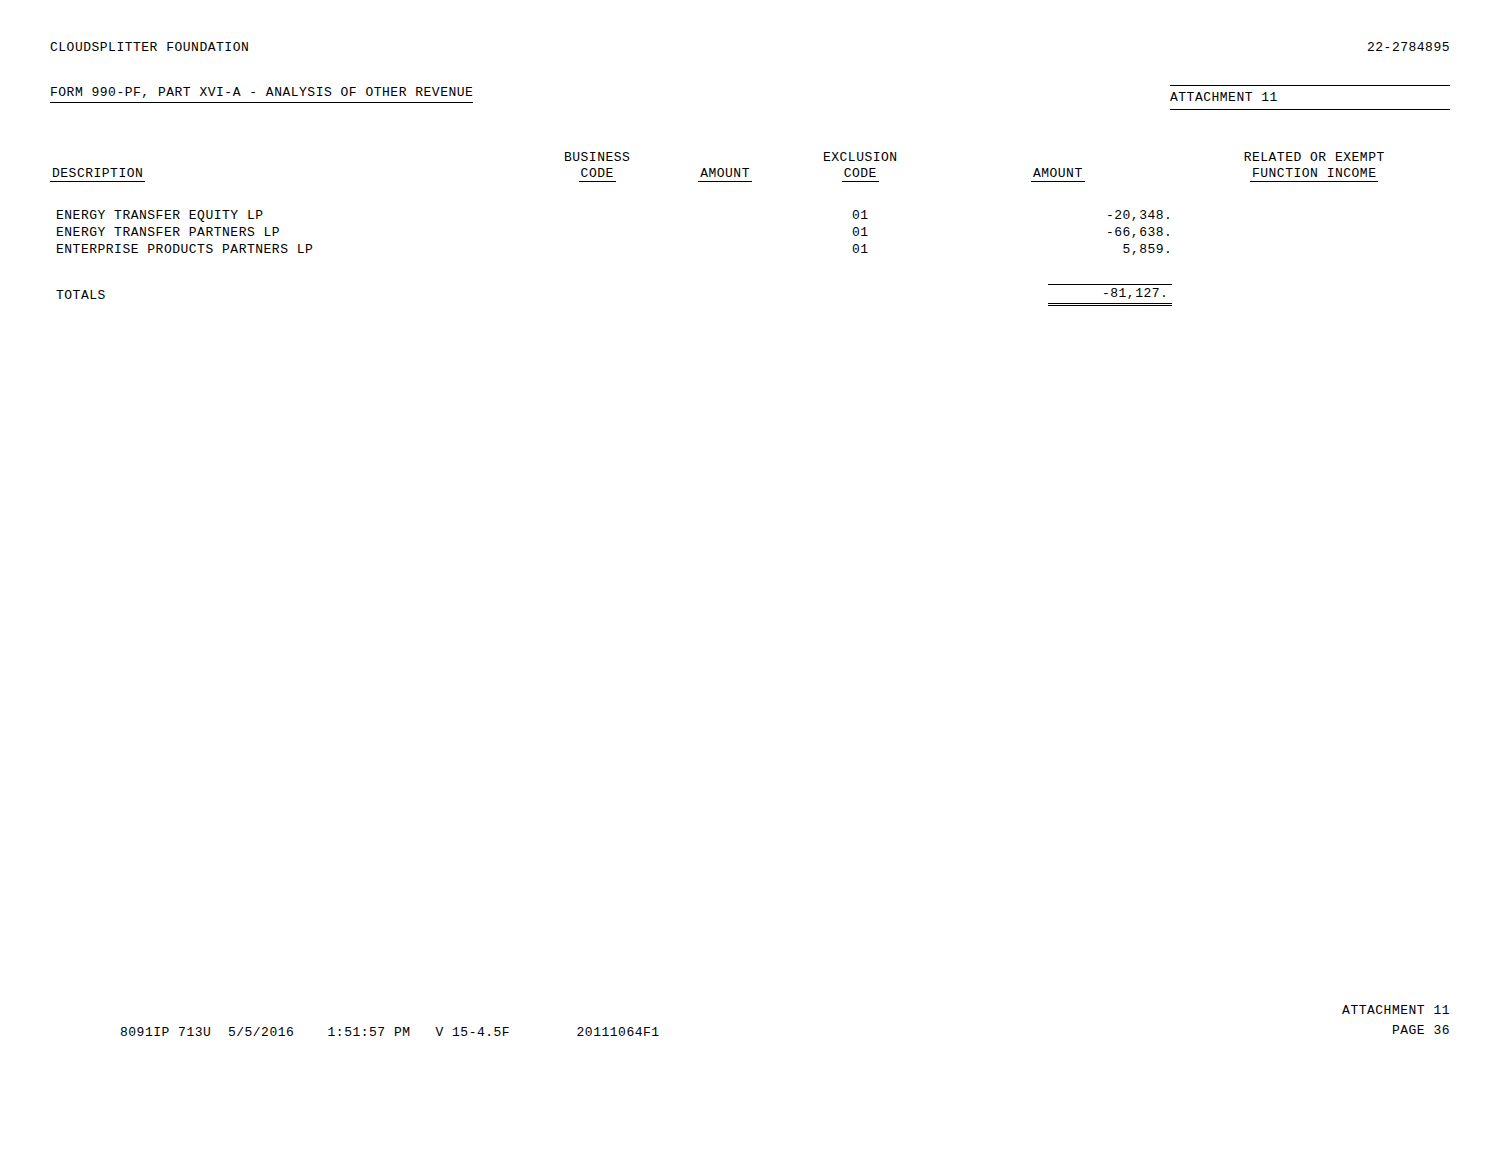CLOUDSPLITTER FOUNDATION
22-2784895
FORM 990-PF, PART XVI-A - ANALYSIS OF OTHER REVENUE
ATTACHMENT 11
| | BUSINESS | | EXCLUSION | | RELATED OR EXEMPT |
| --- | --- | --- | --- | --- | --- |
| DESCRIPTION | CODE | AMOUNT | CODE | AMOUNT | FUNCTION INCOME |
| ENERGY TRANSFER EQUITY LP | | | 01 | -20,348. | |
| ENERGY TRANSFER PARTNERS LP | | | 01 | -66,638. | |
| ENTERPRISE PRODUCTS PARTNERS LP | | | 01 | 5,859. | |
| TOTALS | | | | -81,127. | |
8091IP 713U 5/5/2016 1:51:57 PM V 15-4.5F 20111064F1
ATTACHMENT 11
PAGE 36